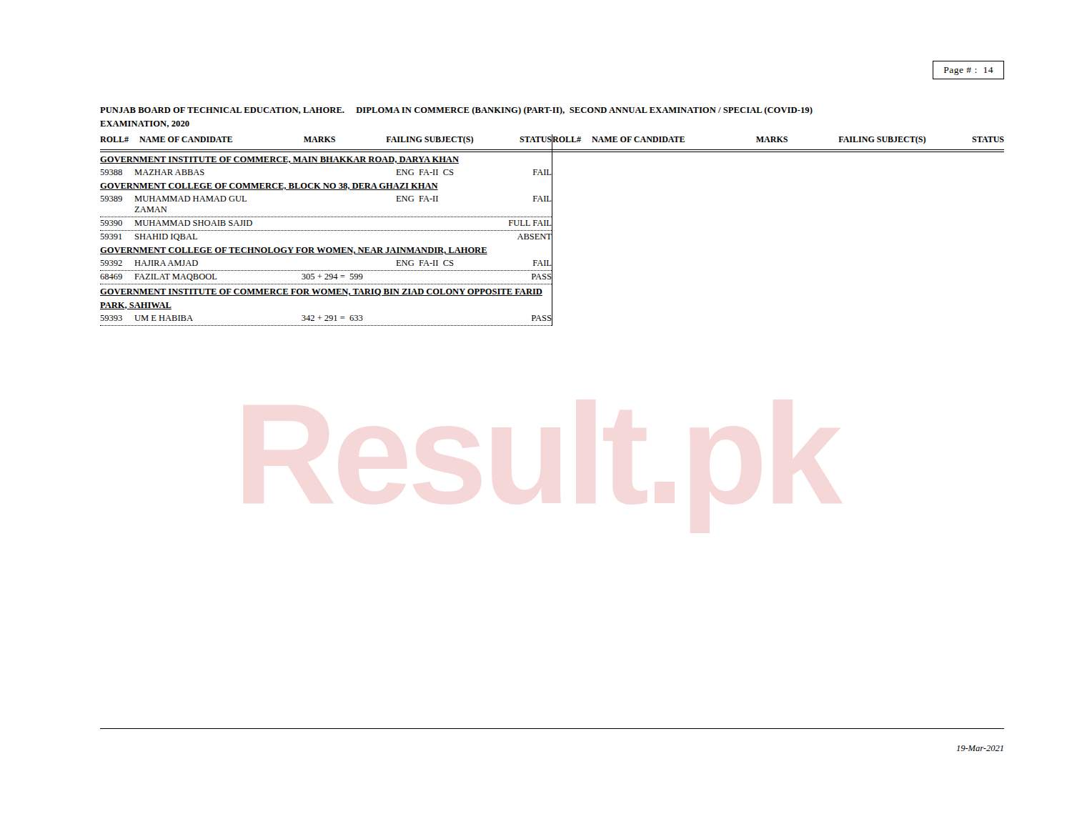Page # : 14
PUNJAB BOARD OF TECHNICAL EDUCATION, LAHORE. DIPLOMA IN COMMERCE (BANKING) (PART-II), SECOND ANNUAL EXAMINATION / SPECIAL (COVID-19) EXAMINATION, 2020
Result.pk
| / ROLL# / NAME OF CANDIDATE / MARKS / FAILING SUBJECT(S) / STATUS / / --- / --- / --- / --- / --- / / GOVERNMENT INSTITUTE OF COMMERCE, MAIN BHAKKAR ROAD, DARYA KHAN / / 59388 / MAZHAR ABBAS / / ENG FA-II CS / FAIL / / GOVERNMENT COLLEGE OF COMMERCE, BLOCK NO 38, DERA GHAZI KHAN / / 59389 / MUHAMMAD HAMAD GUL ZAMAN / / ENG FA-II / FAIL / / 59390 / MUHAMMAD SHOAIB SAJID / / / FULL FAIL / / 59391 / SHAHID IQBAL / / / ABSENT / / GOVERNMENT COLLEGE OF TECHNOLOGY FOR WOMEN, NEAR JAINMANDIR, LAHORE / / 59392 / HAJIRA AMJAD / / ENG FA-II CS / FAIL / / 68469 / FAZILAT MAQBOOL / 305 + 294 = 599 / / PASS / / GOVERNMENT INSTITUTE OF COMMERCE FOR WOMEN, TARIQ BIN ZIAD COLONY OPPOSITE FARID PARK, SAHIWAL / / 59393 / UM E HABIBA / 342 + 291 = 633 / / PASS / | / ROLL# / NAME OF CANDIDATE / MARKS / FAILING SUBJECT(S) / STATUS / / --- / --- / --- / --- / --- / |
19-Mar-2021